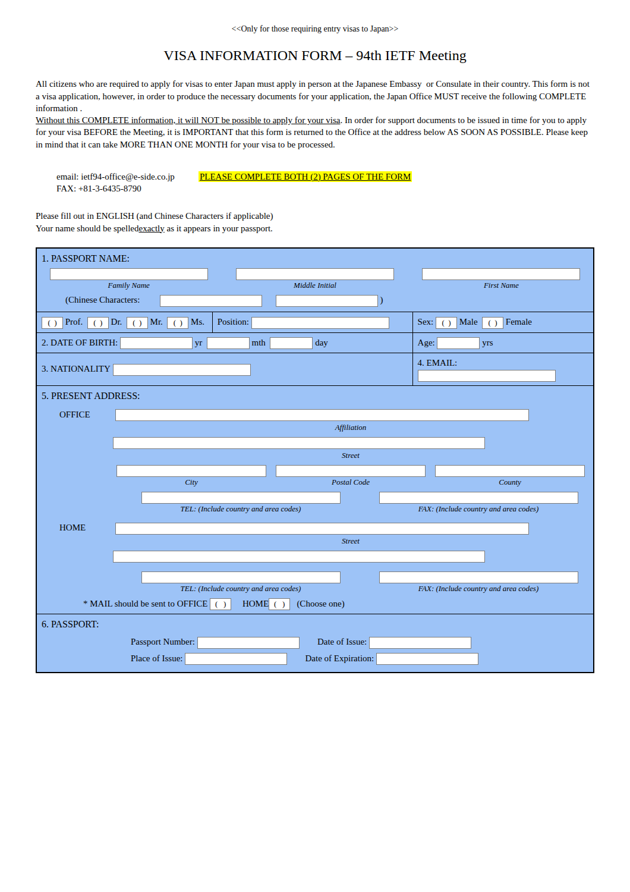<<Only for those requiring entry visas to Japan>>
VISA INFORMATION FORM – 94th IETF Meeting
All citizens who are required to apply for visas to enter Japan must apply in person at the Japanese Embassy or Consulate in their country. This form is not a visa application, however, in order to produce the necessary documents for your application, the Japan Office MUST receive the following COMPLETE information .
Without this COMPLETE information, it will NOT be possible to apply for your visa. In order for support documents to be issued in time for you to apply for your visa BEFORE the Meeting, it is IMPORTANT that this form is returned to the Office at the address below AS SOON AS POSSIBLE. Please keep in mind that it can take MORE THAN ONE MONTH for your visa to be processed.
email: ietf94-office@e-side.co.jp
FAX: +81-3-6435-8790
PLEASE COMPLETE BOTH (2) PAGES OF THE FORM
Please fill out in ENGLISH (and Chinese Characters if applicable)
Your name should be spelledexactly as it appears in your passport.
| 1. PASSPORT NAME: Family Name Middle Initial First Name (Chinese Characters: ) |
| ( ) Prof. ( ) Dr. ( ) Mr. ( ) Ms. | Position: | Sex: ( ) Male ( ) Female |
| 2. DATE OF BIRTH: yr mth day | Age: yrs |
| 3. NATIONALITY | 4. EMAIL: |
| 5. PRESENT ADDRESS: OFFICE Affiliation Street City Postal Code County TEL: (Include country and area codes) FAX: (Include country and area codes) HOME Street TEL: (Include country and area codes) FAX: (Include country and area codes) * MAIL should be sent to OFFICE ( ) HOME ( ) (Choose one) |
| 6. PASSPORT: Passport Number: Date of Issue: Place of Issue: Date of Expiration: |